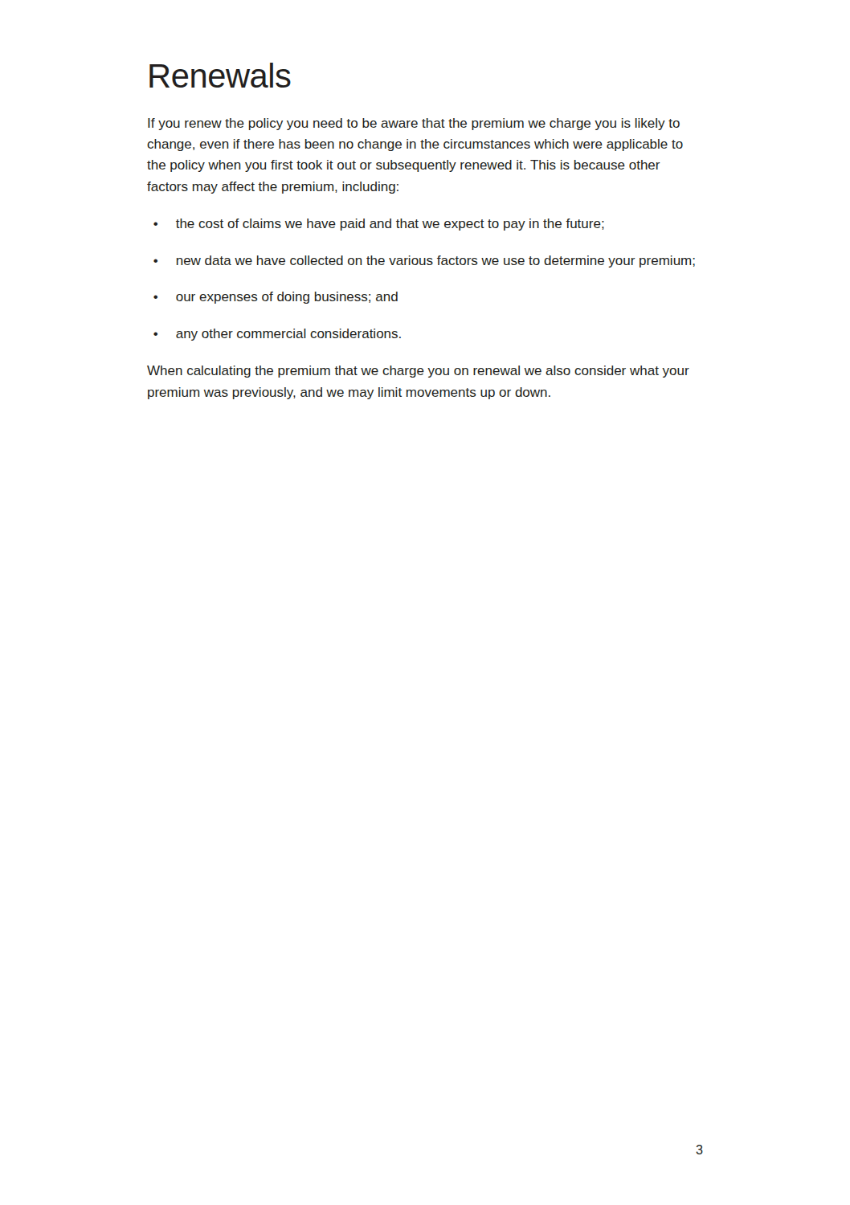Renewals
If you renew the policy you need to be aware that the premium we charge you is likely to change, even if there has been no change in the circumstances which were applicable to the policy when you first took it out or subsequently renewed it. This is because other factors may affect the premium, including:
the cost of claims we have paid and that we expect to pay in the future;
new data we have collected on the various factors we use to determine your premium;
our expenses of doing business; and
any other commercial considerations.
When calculating the premium that we charge you on renewal we also consider what your premium was previously, and we may limit movements up or down.
3